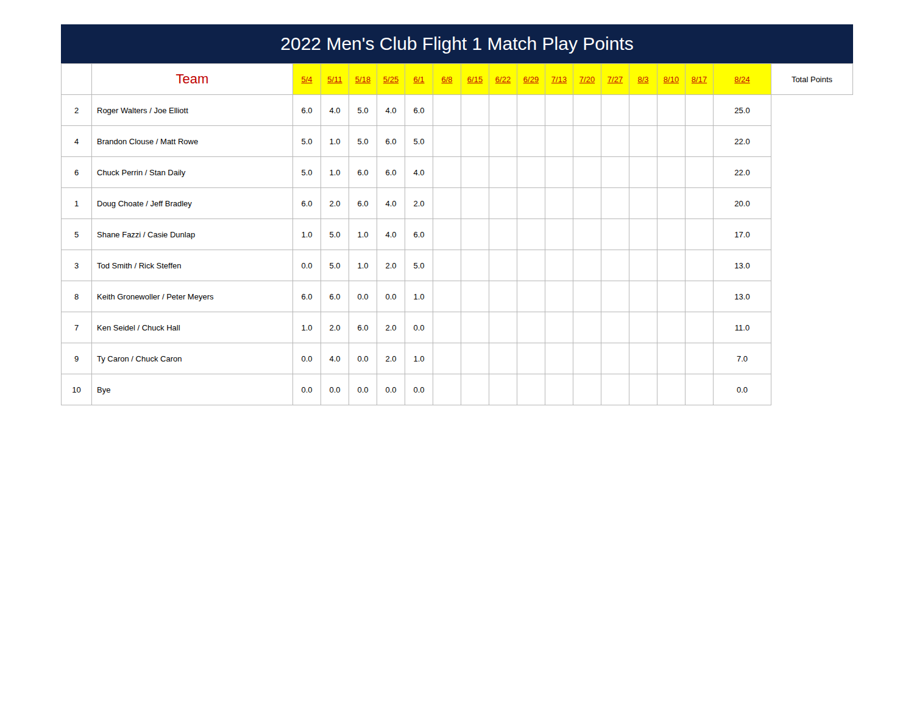2022 Men's Club Flight 1 Match Play Points
| | Team | 5/4 | 5/11 | 5/18 | 5/25 | 6/1 | 6/8 | 6/15 | 6/22 | 6/29 | 7/13 | 7/20 | 7/27 | 8/3 | 8/10 | 8/17 | 8/24 | Total Points |
| --- | --- | --- | --- | --- | --- | --- | --- | --- | --- | --- | --- | --- | --- | --- | --- | --- | --- | --- |
| 2 | Roger Walters / Joe Elliott | 6.0 | 4.0 | 5.0 | 4.0 | 6.0 | | | | | | | | | | | 25.0 |
| 4 | Brandon Clouse / Matt Rowe | 5.0 | 1.0 | 5.0 | 6.0 | 5.0 | | | | | | | | | | | 22.0 |
| 6 | Chuck Perrin / Stan Daily | 5.0 | 1.0 | 6.0 | 6.0 | 4.0 | | | | | | | | | | | 22.0 |
| 1 | Doug Choate / Jeff Bradley | 6.0 | 2.0 | 6.0 | 4.0 | 2.0 | | | | | | | | | | | 20.0 |
| 5 | Shane Fazzi / Casie Dunlap | 1.0 | 5.0 | 1.0 | 4.0 | 6.0 | | | | | | | | | | | 17.0 |
| 3 | Tod Smith / Rick Steffen | 0.0 | 5.0 | 1.0 | 2.0 | 5.0 | | | | | | | | | | | 13.0 |
| 8 | Keith Gronewoller / Peter Meyers | 6.0 | 6.0 | 0.0 | 0.0 | 1.0 | | | | | | | | | | | 13.0 |
| 7 | Ken Seidel / Chuck Hall | 1.0 | 2.0 | 6.0 | 2.0 | 0.0 | | | | | | | | | | | 11.0 |
| 9 | Ty Caron / Chuck Caron | 0.0 | 4.0 | 0.0 | 2.0 | 1.0 | | | | | | | | | | | 7.0 |
| 10 | Bye | 0.0 | 0.0 | 0.0 | 0.0 | 0.0 | | | | | | | | | | | 0.0 |